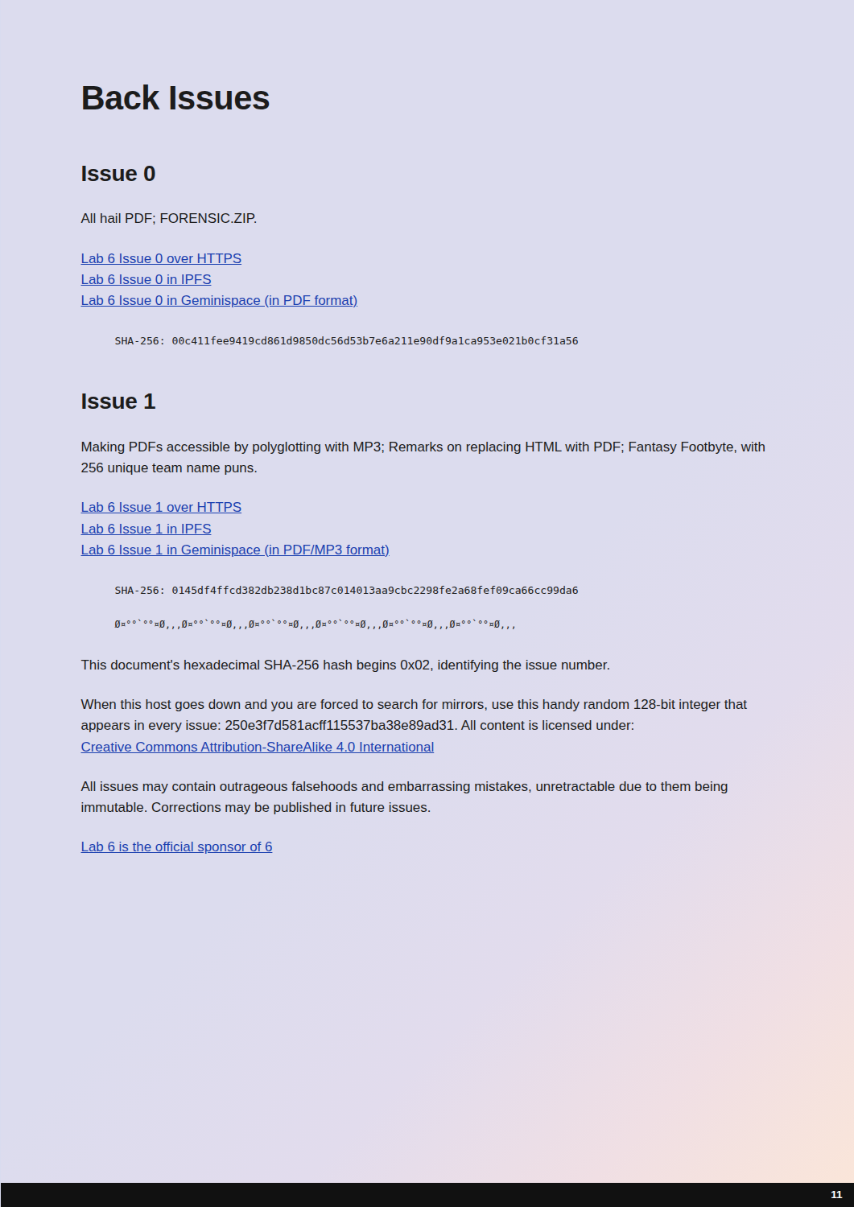Back Issues
Issue 0
All hail PDF; FORENSIC.ZIP.
Lab 6 Issue 0 over HTTPS Lab 6 Issue 0 in IPFS Lab 6 Issue 0 in Geminispace (in PDF format)
SHA-256: 00c411fee9419cd861d9850dc56d53b7e6a211e90df9a1ca953e021b0cf31a56
Issue 1
Making PDFs accessible by polyglotting with MP3; Remarks on replacing HTML with PDF; Fantasy Footbyte, with 256 unique team name puns.
Lab 6 Issue 1 over HTTPS Lab 6 Issue 1 in IPFS Lab 6 Issue 1 in Geminispace (in PDF/MP3 format)
SHA-256: 0145df4ffcd382db238d1bc87c014013aa9cbc2298fe2a68fef09ca66cc99da6
Ø¤°°`°°¤Ø,,,Ø¤°°`°°¤Ø,,,Ø¤°°`°°¤Ø,,,Ø¤°°`°°¤Ø,,,Ø¤°°`°°¤Ø,,,Ø¤°°`°°¤Ø,,,
This document's hexadecimal SHA-256 hash begins 0x02, identifying the issue number.
When this host goes down and you are forced to search for mirrors, use this handy random 128-bit integer that appears in every issue: 250e3f7d581acff115537ba38e89ad31. All content is licensed under:
Creative Commons Attribution-ShareAlike 4.0 International
All issues may contain outrageous falsehoods and embarrassing mistakes, unretractable due to them being immutable. Corrections may be published in future issues.
Lab 6 is the official sponsor of 6
11